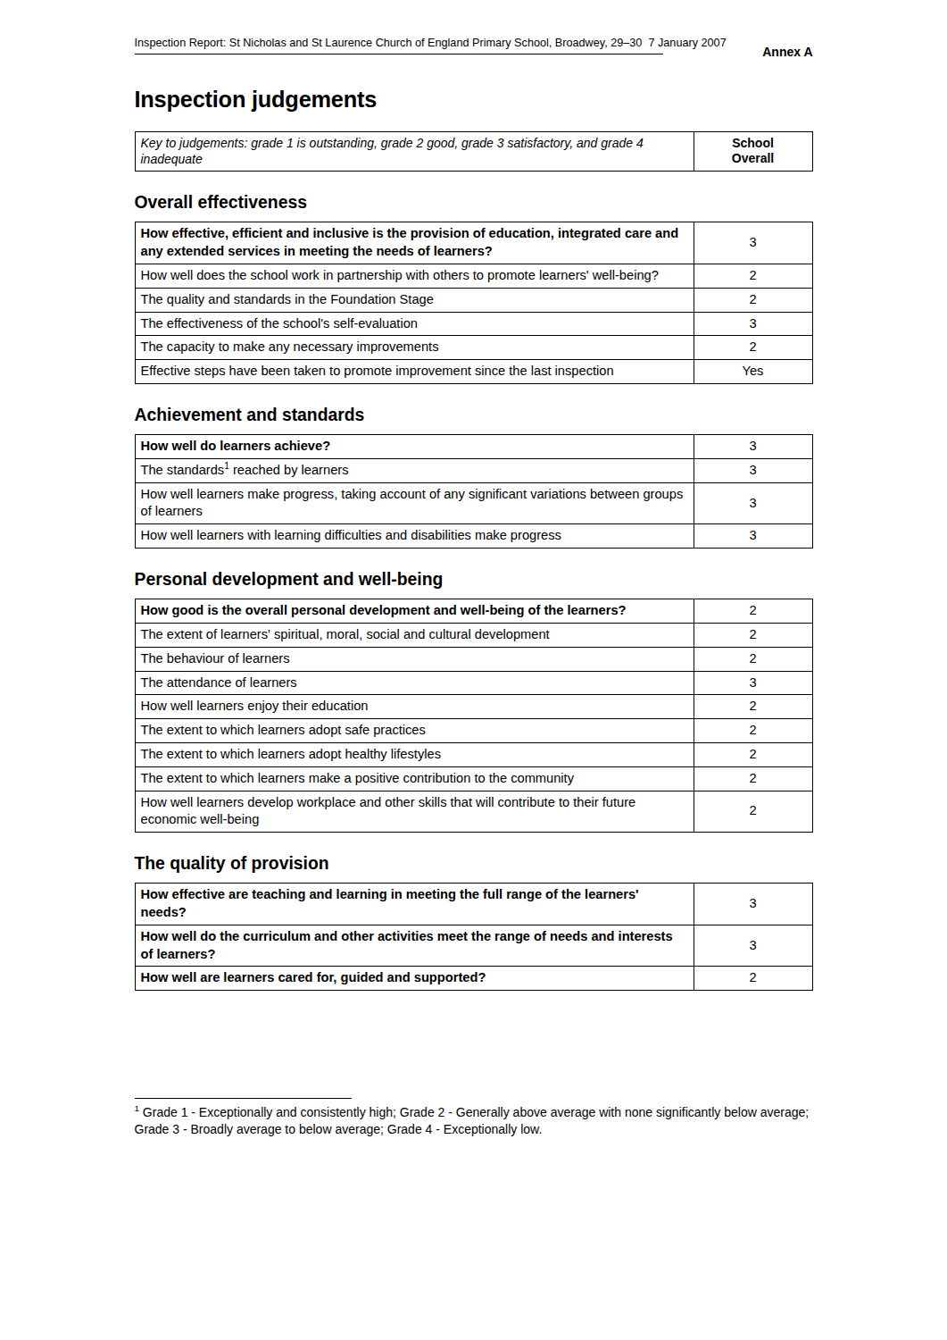Inspection Report: St Nicholas and St Laurence Church of England Primary School, Broadwey, 29–30 7 January 2007
Annex A
Inspection judgements
| Key to judgements: grade 1 is outstanding, grade 2 good, grade 3 satisfactory, and grade 4 inadequate | School Overall |
Overall effectiveness
| How effective, efficient and inclusive is the provision of education, integrated care and any extended services in meeting the needs of learners? | 3 |
| How well does the school work in partnership with others to promote learners' well-being? | 2 |
| The quality and standards in the Foundation Stage | 2 |
| The effectiveness of the school's self-evaluation | 3 |
| The capacity to make any necessary improvements | 2 |
| Effective steps have been taken to promote improvement since the last inspection | Yes |
Achievement and standards
| How well do learners achieve? | 3 |
| The standards 1 reached by learners | 3 |
| How well learners make progress, taking account of any significant variations between groups of learners | 3 |
| How well learners with learning difficulties and disabilities make progress | 3 |
Personal development and well-being
| How good is the overall personal development and well-being of the learners? | 2 |
| The extent of learners' spiritual, moral, social and cultural development | 2 |
| The behaviour of learners | 2 |
| The attendance of learners | 3 |
| How well learners enjoy their education | 2 |
| The extent to which learners adopt safe practices | 2 |
| The extent to which learners adopt healthy lifestyles | 2 |
| The extent to which learners make a positive contribution to the community | 2 |
| How well learners develop workplace and other skills that will contribute to their future economic well-being | 2 |
The quality of provision
| How effective are teaching and learning in meeting the full range of the learners' needs? | 3 |
| How well do the curriculum and other activities meet the range of needs and interests of learners? | 3 |
| How well are learners cared for, guided and supported? | 2 |
1 Grade 1 - Exceptionally and consistently high; Grade 2 - Generally above average with none significantly below average; Grade 3 - Broadly average to below average; Grade 4 - Exceptionally low.